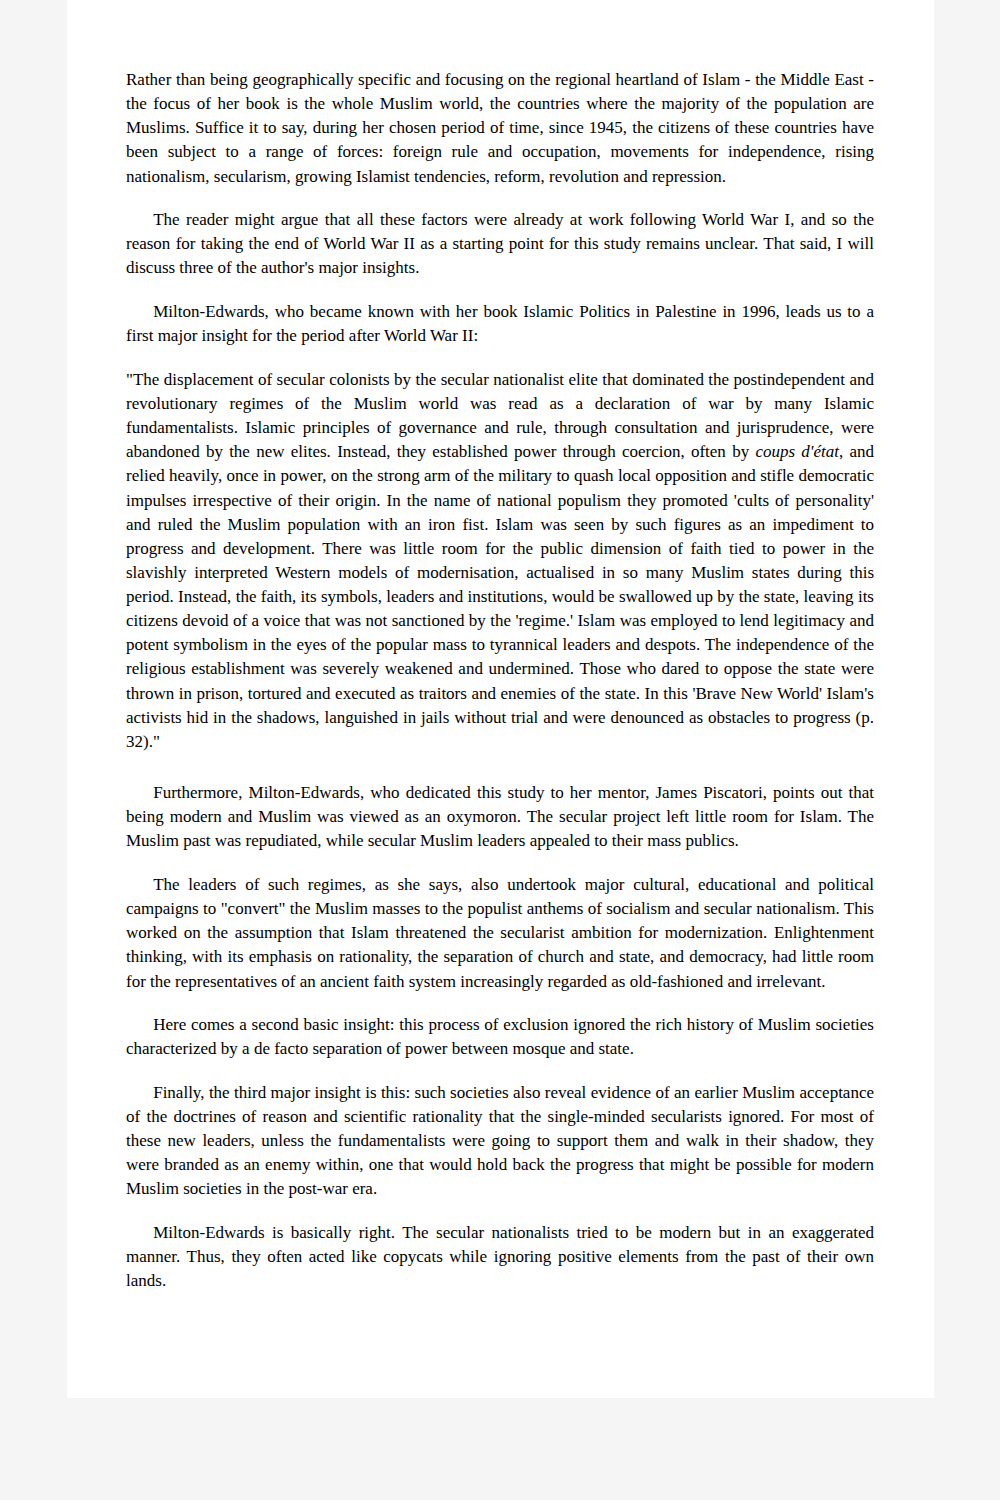Rather than being geographically specific and focusing on the regional heartland of Islam - the Middle East - the focus of her book is the whole Muslim world, the countries where the majority of the population are Muslims. Suffice it to say, during her chosen period of time, since 1945, the citizens of these countries have been subject to a range of forces: foreign rule and occupation, movements for independence, rising nationalism, secularism, growing Islamist tendencies, reform, revolution and repression.
The reader might argue that all these factors were already at work following World War I, and so the reason for taking the end of World War II as a starting point for this study remains unclear. That said, I will discuss three of the author's major insights.
Milton-Edwards, who became known with her book Islamic Politics in Palestine in 1996, leads us to a first major insight for the period after World War II:
"The displacement of secular colonists by the secular nationalist elite that dominated the postindependent and revolutionary regimes of the Muslim world was read as a declaration of war by many Islamic fundamentalists. Islamic principles of governance and rule, through consultation and jurisprudence, were abandoned by the new elites. Instead, they established power through coercion, often by coups d'état, and relied heavily, once in power, on the strong arm of the military to quash local opposition and stifle democratic impulses irrespective of their origin. In the name of national populism they promoted 'cults of personality' and ruled the Muslim population with an iron fist. Islam was seen by such figures as an impediment to progress and development. There was little room for the public dimension of faith tied to power in the slavishly interpreted Western models of modernisation, actualised in so many Muslim states during this period. Instead, the faith, its symbols, leaders and institutions, would be swallowed up by the state, leaving its citizens devoid of a voice that was not sanctioned by the 'regime.' Islam was employed to lend legitimacy and potent symbolism in the eyes of the popular mass to tyrannical leaders and despots. The independence of the religious establishment was severely weakened and undermined. Those who dared to oppose the state were thrown in prison, tortured and executed as traitors and enemies of the state. In this 'Brave New World' Islam's activists hid in the shadows, languished in jails without trial and were denounced as obstacles to progress (p. 32)."
Furthermore, Milton-Edwards, who dedicated this study to her mentor, James Piscatori, points out that being modern and Muslim was viewed as an oxymoron. The secular project left little room for Islam. The Muslim past was repudiated, while secular Muslim leaders appealed to their mass publics.
The leaders of such regimes, as she says, also undertook major cultural, educational and political campaigns to "convert" the Muslim masses to the populist anthems of socialism and secular nationalism. This worked on the assumption that Islam threatened the secularist ambition for modernization. Enlightenment thinking, with its emphasis on rationality, the separation of church and state, and democracy, had little room for the representatives of an ancient faith system increasingly regarded as old-fashioned and irrelevant.
Here comes a second basic insight: this process of exclusion ignored the rich history of Muslim societies characterized by a de facto separation of power between mosque and state.
Finally, the third major insight is this: such societies also reveal evidence of an earlier Muslim acceptance of the doctrines of reason and scientific rationality that the single-minded secularists ignored. For most of these new leaders, unless the fundamentalists were going to support them and walk in their shadow, they were branded as an enemy within, one that would hold back the progress that might be possible for modern Muslim societies in the post-war era.
Milton-Edwards is basically right. The secular nationalists tried to be modern but in an exaggerated manner. Thus, they often acted like copycats while ignoring positive elements from the past of their own lands.